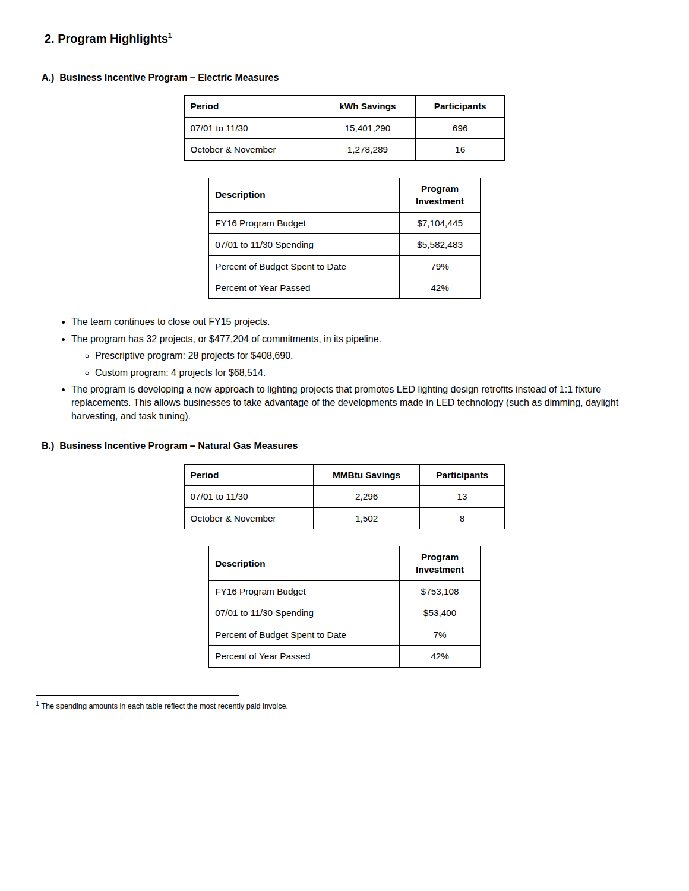2. Program Highlights1
A.) Business Incentive Program – Electric Measures
| Period | kWh Savings | Participants |
| --- | --- | --- |
| 07/01 to 11/30 | 15,401,290 | 696 |
| October & November | 1,278,289 | 16 |
| Description | Program Investment |
| --- | --- |
| FY16 Program Budget | $7,104,445 |
| 07/01 to 11/30 Spending | $5,582,483 |
| Percent of Budget Spent to Date | 79% |
| Percent of Year Passed | 42% |
The team continues to close out FY15 projects.
The program has 32 projects, or $477,204 of commitments, in its pipeline.
Prescriptive program: 28 projects for $408,690.
Custom program: 4 projects for $68,514.
The program is developing a new approach to lighting projects that promotes LED lighting design retrofits instead of 1:1 fixture replacements. This allows businesses to take advantage of the developments made in LED technology (such as dimming, daylight harvesting, and task tuning).
B.) Business Incentive Program – Natural Gas Measures
| Period | MMBtu Savings | Participants |
| --- | --- | --- |
| 07/01 to 11/30 | 2,296 | 13 |
| October & November | 1,502 | 8 |
| Description | Program Investment |
| --- | --- |
| FY16 Program Budget | $753,108 |
| 07/01 to 11/30 Spending | $53,400 |
| Percent of Budget Spent to Date | 7% |
| Percent of Year Passed | 42% |
1 The spending amounts in each table reflect the most recently paid invoice.